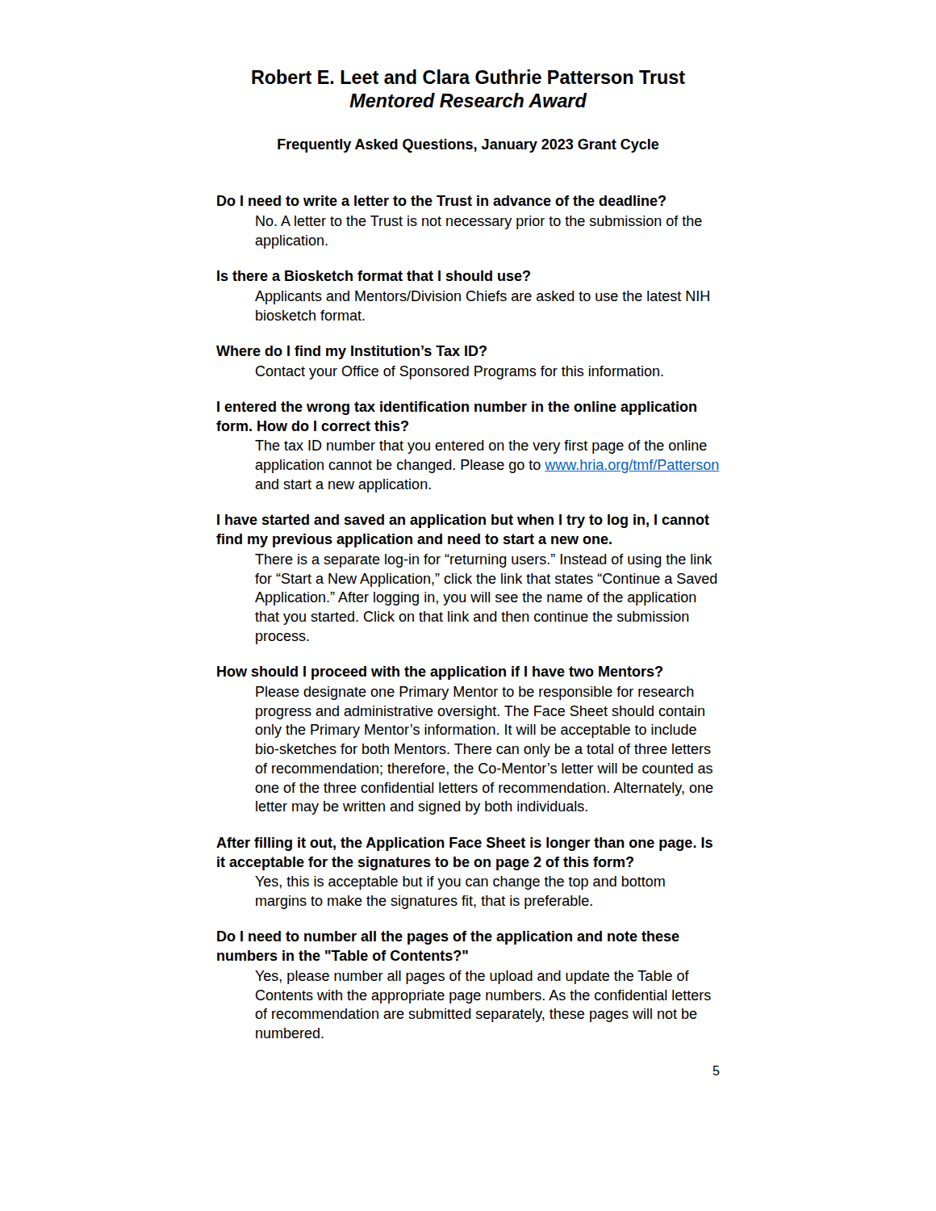Robert E. Leet and Clara Guthrie Patterson Trust Mentored Research Award
Frequently Asked Questions, January 2023 Grant Cycle
Do I need to write a letter to the Trust in advance of the deadline?
No. A letter to the Trust is not necessary prior to the submission of the application.
Is there a Biosketch format that I should use?
Applicants and Mentors/Division Chiefs are asked to use the latest NIH biosketch format.
Where do I find my Institution’s Tax ID?
Contact your Office of Sponsored Programs for this information.
I entered the wrong tax identification number in the online application form. How do I correct this?
The tax ID number that you entered on the very first page of the online application cannot be changed. Please go to www.hria.org/tmf/Patterson and start a new application.
I have started and saved an application but when I try to log in, I cannot find my previous application and need to start a new one.
There is a separate log-in for “returning users.” Instead of using the link for “Start a New Application,” click the link that states “Continue a Saved Application.” After logging in, you will see the name of the application that you started. Click on that link and then continue the submission process.
How should I proceed with the application if I have two Mentors?
Please designate one Primary Mentor to be responsible for research progress and administrative oversight. The Face Sheet should contain only the Primary Mentor’s information. It will be acceptable to include bio-sketches for both Mentors. There can only be a total of three letters of recommendation; therefore, the Co-Mentor’s letter will be counted as one of the three confidential letters of recommendation. Alternately, one letter may be written and signed by both individuals.
After filling it out, the Application Face Sheet is longer than one page. Is it acceptable for the signatures to be on page 2 of this form?
Yes, this is acceptable but if you can change the top and bottom margins to make the signatures fit, that is preferable.
Do I need to number all the pages of the application and note these numbers in the "Table of Contents?"
Yes, please number all pages of the upload and update the Table of Contents with the appropriate page numbers. As the confidential letters of recommendation are submitted separately, these pages will not be numbered.
5